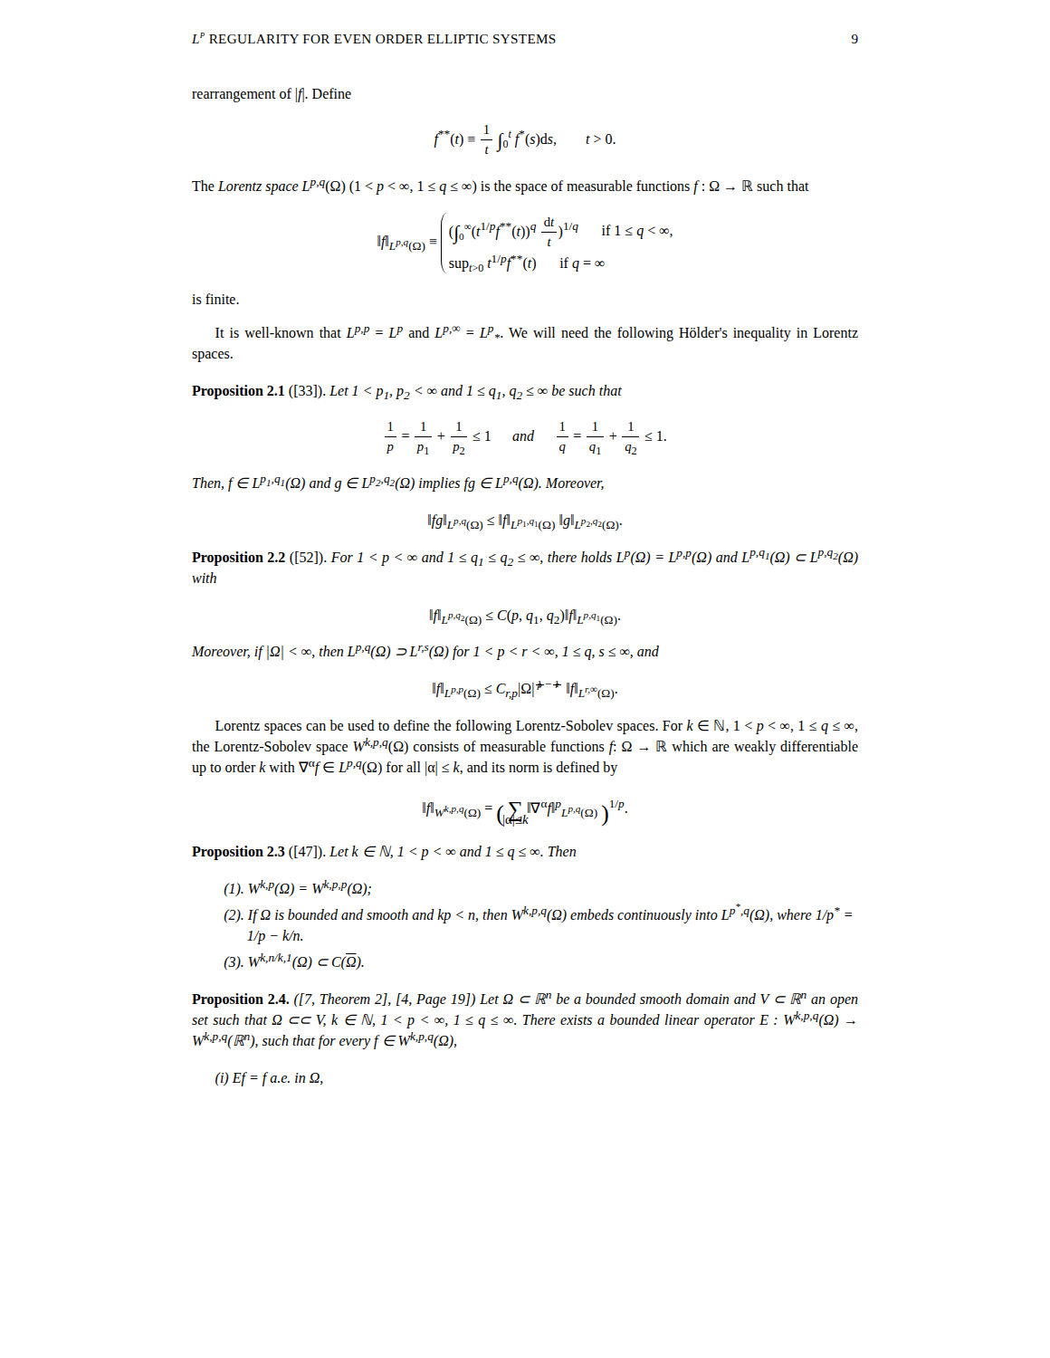Lp REGULARITY FOR EVEN ORDER ELLIPTIC SYSTEMS 9
rearrangement of |f|. Define
f**(t) ≡ 1 t ∫0t f*(s)ds, t > 0.
The Lorentz space Lp,q(Ω) (1 < p < ∞, 1 ≤ q ≤ ∞) is the space of measurable functions f : Ω → ℝ such that
‖f‖Lp,q(Ω) ≡ (∫0∞(t1/pf**(t))q dt t)1/qif 1 ≤ q < ∞, supt>0 t1/pf**(t)if q = ∞
is finite.
It is well-known that Lp,p = Lp and Lp,∞ = Lp*. We will need the following Hölder's inequality in Lorentz spaces.
Proposition 2.1 ([33]). Let 1 < p1, p2 < ∞ and 1 ≤ q1, q2 ≤ ∞ be such that
1 p = 1 p1 + 1 p2 ≤ 1 and 1 q = 1 q1 + 1 q2 ≤ 1.
Then, f ∈ Lp1,q1(Ω) and g ∈ Lp2,q2(Ω) implies fg ∈ Lp,q(Ω). Moreover,
‖fg‖Lp,q(Ω) ≤ ‖f‖Lp1,q1(Ω) ‖g‖Lp2,q2(Ω).
Proposition 2.2 ([52]). For 1 < p < ∞ and 1 ≤ q1 ≤ q2 ≤ ∞, there holds Lp(Ω) = Lp,p(Ω) and Lp,q1(Ω) ⊂ Lp,q2(Ω) with
‖f‖Lp,q2(Ω) ≤ C(p, q1, q2)‖f‖Lp,q1(Ω).
Moreover, if |Ω| < ∞, then Lp,q(Ω) ⊃ Lr,s(Ω) for 1 < p < r < ∞, 1 ≤ q, s ≤ ∞, and
‖f‖Lp,p(Ω) ≤ Cr,p|Ω|1 p−1 r ‖f‖Lr,∞(Ω).
Lorentz spaces can be used to define the following Lorentz-Sobolev spaces. For k ∈ ℕ, 1 < p < ∞, 1 ≤ q ≤ ∞, the Lorentz-Sobolev space Wk,p,q(Ω) consists of measurable functions f: Ω → ℝ which are weakly differentiable up to order k with ∇αf ∈ Lp,q(Ω) for all |α| ≤ k, and its norm is defined by
‖f‖Wk,p,q(Ω) = ( ∑|α|≤k ‖∇αf‖pLp,q(Ω) )1/p.
Proposition 2.3 ([47]). Let k ∈ ℕ, 1 < p < ∞ and 1 ≤ q ≤ ∞. Then
(1). Wk,p(Ω) = Wk,p,p(Ω);
(2). If Ω is bounded and smooth and kp < n, then Wk,p,q(Ω) embeds continuously into Lp*,q(Ω), where 1/p* = 1/p − k/n.
(3). Wk,n/k,1(Ω) ⊂ C(Ω).
Proposition 2.4. ([7, Theorem 2], [4, Page 19]) Let Ω ⊂ ℝn be a bounded smooth domain and V ⊂ ℝn an open set such that Ω ⊂⊂ V, k ∈ ℕ, 1 < p < ∞, 1 ≤ q ≤ ∞. There exists a bounded linear operator E : Wk,p,q(Ω) → Wk,p,q(ℝn), such that for every f ∈ Wk,p,q(Ω),
(i) Ef = f a.e. in Ω,